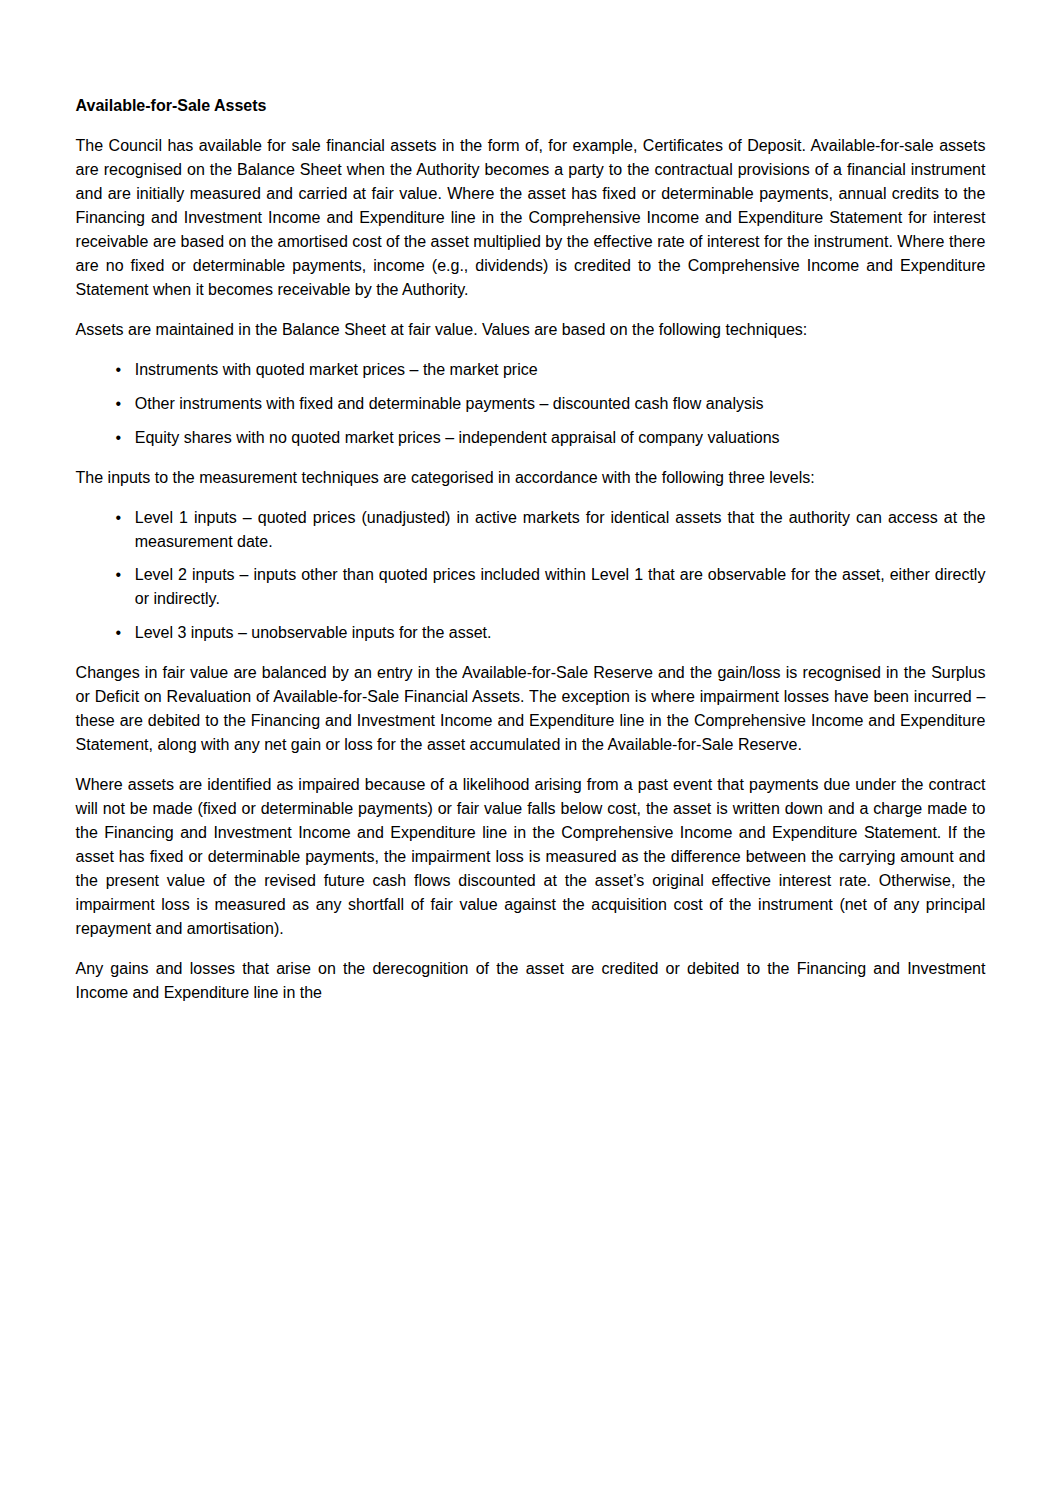Available-for-Sale Assets
The Council has available for sale financial assets in the form of, for example, Certificates of Deposit. Available-for-sale assets are recognised on the Balance Sheet when the Authority becomes a party to the contractual provisions of a financial instrument and are initially measured and carried at fair value. Where the asset has fixed or determinable payments, annual credits to the Financing and Investment Income and Expenditure line in the Comprehensive Income and Expenditure Statement for interest receivable are based on the amortised cost of the asset multiplied by the effective rate of interest for the instrument. Where there are no fixed or determinable payments, income (e.g., dividends) is credited to the Comprehensive Income and Expenditure Statement when it becomes receivable by the Authority.
Assets are maintained in the Balance Sheet at fair value. Values are based on the following techniques:
Instruments with quoted market prices – the market price
Other instruments with fixed and determinable payments – discounted cash flow analysis
Equity shares with no quoted market prices – independent appraisal of company valuations
The inputs to the measurement techniques are categorised in accordance with the following three levels:
Level 1 inputs – quoted prices (unadjusted) in active markets for identical assets that the authority can access at the measurement date.
Level 2 inputs – inputs other than quoted prices included within Level 1 that are observable for the asset, either directly or indirectly.
Level 3 inputs – unobservable inputs for the asset.
Changes in fair value are balanced by an entry in the Available-for-Sale Reserve and the gain/loss is recognised in the Surplus or Deficit on Revaluation of Available-for-Sale Financial Assets. The exception is where impairment losses have been incurred – these are debited to the Financing and Investment Income and Expenditure line in the Comprehensive Income and Expenditure Statement, along with any net gain or loss for the asset accumulated in the Available-for-Sale Reserve.
Where assets are identified as impaired because of a likelihood arising from a past event that payments due under the contract will not be made (fixed or determinable payments) or fair value falls below cost, the asset is written down and a charge made to the Financing and Investment Income and Expenditure line in the Comprehensive Income and Expenditure Statement. If the asset has fixed or determinable payments, the impairment loss is measured as the difference between the carrying amount and the present value of the revised future cash flows discounted at the asset’s original effective interest rate. Otherwise, the impairment loss is measured as any shortfall of fair value against the acquisition cost of the instrument (net of any principal repayment and amortisation).
Any gains and losses that arise on the derecognition of the asset are credited or debited to the Financing and Investment Income and Expenditure line in the